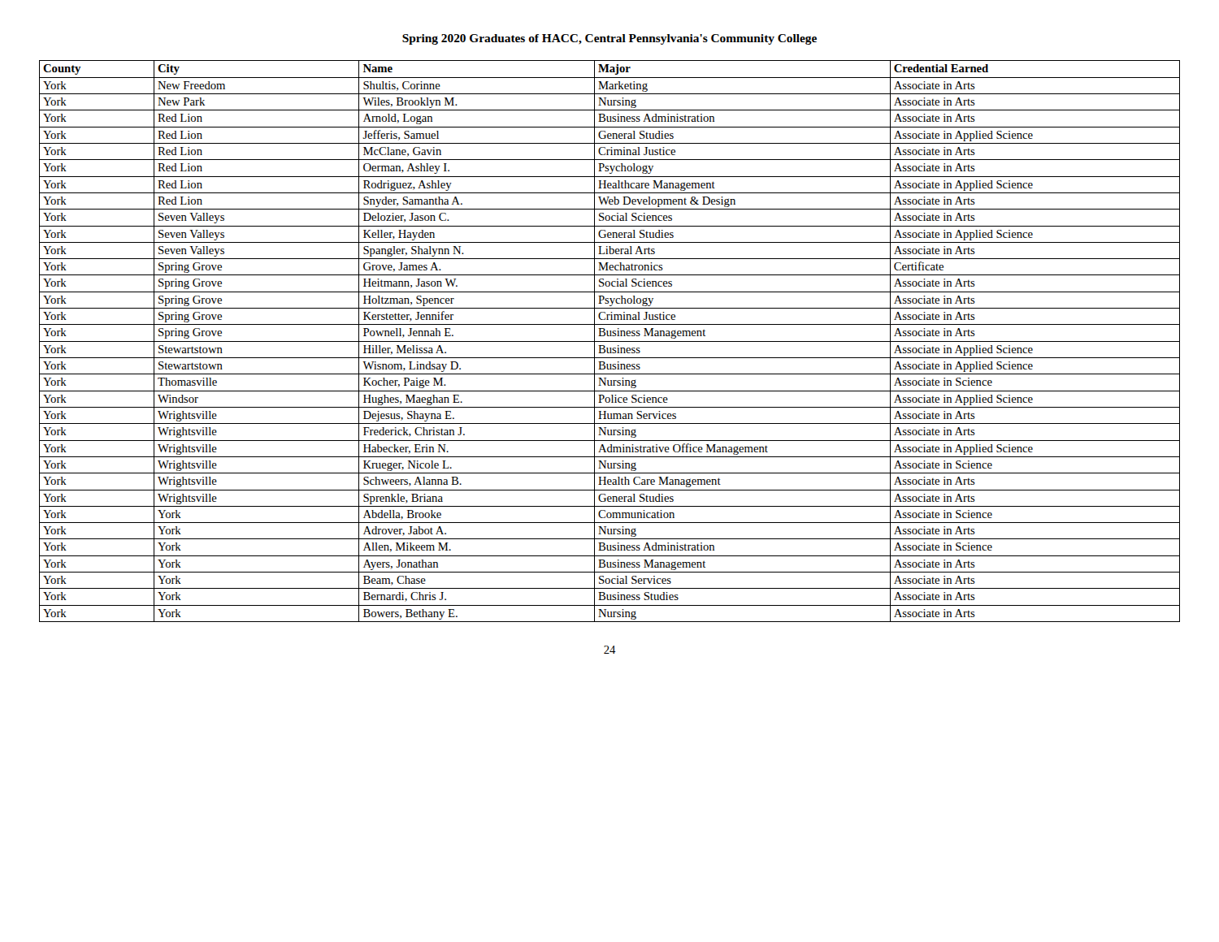Spring 2020 Graduates of HACC, Central Pennsylvania's Community College
| County | City | Name | Major | Credential Earned |
| --- | --- | --- | --- | --- |
| York | New Freedom | Shultis, Corinne | Marketing | Associate in Arts |
| York | New Park | Wiles, Brooklyn M. | Nursing | Associate in Arts |
| York | Red Lion | Arnold, Logan | Business Administration | Associate in Arts |
| York | Red Lion | Jefferis, Samuel | General Studies | Associate in Applied Science |
| York | Red Lion | McClane, Gavin | Criminal Justice | Associate in Arts |
| York | Red Lion | Oerman, Ashley I. | Psychology | Associate in Arts |
| York | Red Lion | Rodriguez, Ashley | Healthcare Management | Associate in Applied Science |
| York | Red Lion | Snyder, Samantha A. | Web Development & Design | Associate in Arts |
| York | Seven Valleys | Delozier, Jason C. | Social Sciences | Associate in Arts |
| York | Seven Valleys | Keller, Hayden | General Studies | Associate in Applied Science |
| York | Seven Valleys | Spangler, Shalynn N. | Liberal Arts | Associate in Arts |
| York | Spring Grove | Grove, James A. | Mechatronics | Certificate |
| York | Spring Grove | Heitmann, Jason W. | Social Sciences | Associate in Arts |
| York | Spring Grove | Holtzman, Spencer | Psychology | Associate in Arts |
| York | Spring Grove | Kerstetter, Jennifer | Criminal Justice | Associate in Arts |
| York | Spring Grove | Pownell, Jennah E. | Business Management | Associate in Arts |
| York | Stewartstown | Hiller, Melissa A. | Business | Associate in Applied Science |
| York | Stewartstown | Wisnom, Lindsay D. | Business | Associate in Applied Science |
| York | Thomasville | Kocher, Paige M. | Nursing | Associate in Science |
| York | Windsor | Hughes, Maeghan E. | Police Science | Associate in Applied Science |
| York | Wrightsville | Dejesus, Shayna E. | Human Services | Associate in Arts |
| York | Wrightsville | Frederick, Christan J. | Nursing | Associate in Arts |
| York | Wrightsville | Habecker, Erin N. | Administrative Office Management | Associate in Applied Science |
| York | Wrightsville | Krueger, Nicole L. | Nursing | Associate in Science |
| York | Wrightsville | Schweers, Alanna B. | Health Care Management | Associate in Arts |
| York | Wrightsville | Sprenkle, Briana | General Studies | Associate in Arts |
| York | York | Abdella, Brooke | Communication | Associate in Science |
| York | York | Adrover, Jabot A. | Nursing | Associate in Arts |
| York | York | Allen, Mikeem M. | Business Administration | Associate in Science |
| York | York | Ayers, Jonathan | Business Management | Associate in Arts |
| York | York | Beam, Chase | Social Services | Associate in Arts |
| York | York | Bernardi, Chris J. | Business Studies | Associate in Arts |
| York | York | Bowers, Bethany E. | Nursing | Associate in Arts |
24